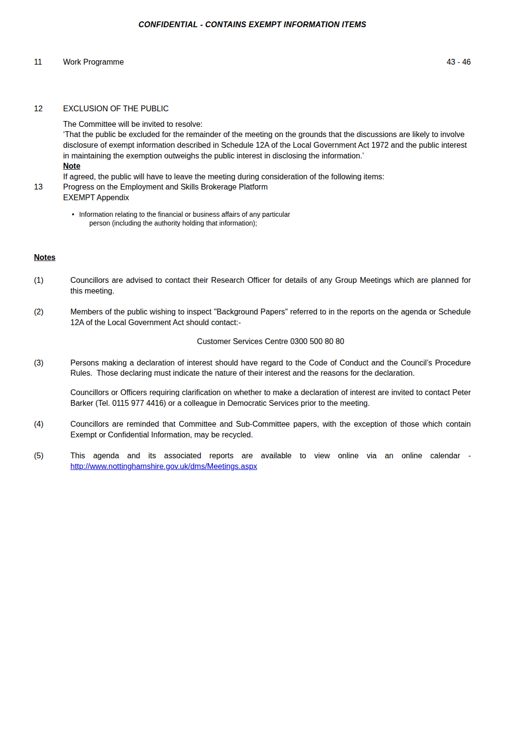CONFIDENTIAL - CONTAINS EXEMPT INFORMATION ITEMS
11
Work Programme
43 - 46
12
EXCLUSION OF THE PUBLIC
The Committee will be invited to resolve:
‘That the public be excluded for the remainder of the meeting on the grounds that the discussions are likely to involve disclosure of exempt information described in Schedule 12A of the Local Government Act 1972 and the public interest in maintaining the exemption outweighs the public interest in disclosing the information.’
Note
If agreed, the public will have to leave the meeting during consideration of the following items:
13
Progress on the Employment and Skills Brokerage Platform
EXEMPT Appendix
Information relating to the financial or business affairs of any particularperson (including the authority holding that information);
Notes
(1)
Councillors are advised to contact their Research Officer for details of any Group Meetings which are planned for this meeting.
(2)
Members of the public wishing to inspect "Background Papers" referred to in the reports on the agenda or Schedule 12A of the Local Government Act should contact:-
Customer Services Centre 0300 500 80 80
(3)
Persons making a declaration of interest should have regard to the Code of Conduct and the Council’s Procedure Rules. Those declaring must indicate the nature of their interest and the reasons for the declaration.
Councillors or Officers requiring clarification on whether to make a declaration of interest are invited to contact Peter Barker (Tel. 0115 977 4416) or a colleague in Democratic Services prior to the meeting.
(4)
Councillors are reminded that Committee and Sub-Committee papers, with the exception of those which contain Exempt or Confidential Information, may be recycled.
(5)
This agenda and its associated reports are available to view online via an online calendar - http://www.nottinghamshire.gov.uk/dms/Meetings.aspx